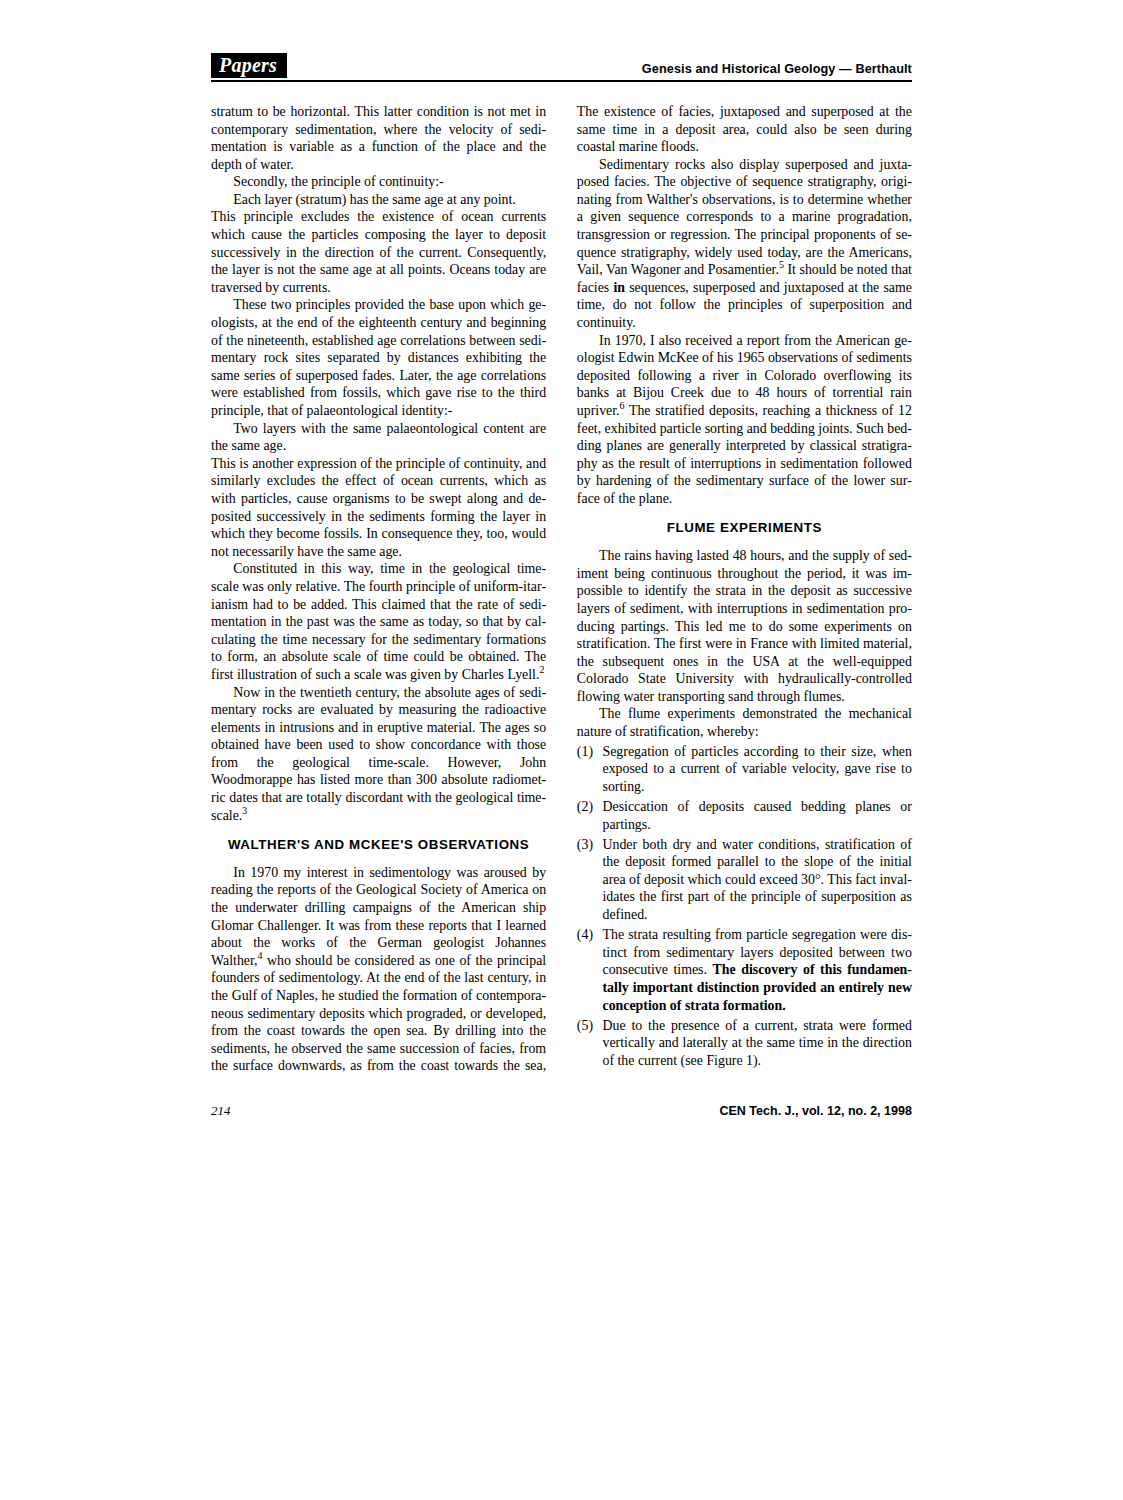Papers
Genesis and Historical Geology — Berthault
stratum to be horizontal. This latter condition is not met in contemporary sedimentation, where the velocity of sedimentation is variable as a function of the place and the depth of water.
Secondly, the principle of continuity:-
Each layer (stratum) has the same age at any point.
This principle excludes the existence of ocean currents which cause the particles composing the layer to deposit successively in the direction of the current. Consequently, the layer is not the same age at all points. Oceans today are traversed by currents.
These two principles provided the base upon which geologists, at the end of the eighteenth century and beginning of the nineteenth, established age correlations between sedimentary rock sites separated by distances exhibiting the same series of superposed fades. Later, the age correlations were established from fossils, which gave rise to the third principle, that of palaeontological identity:-
Two layers with the same palaeontological content are the same age.
This is another expression of the principle of continuity, and similarly excludes the effect of ocean currents, which as with particles, cause organisms to be swept along and deposited successively in the sediments forming the layer in which they become fossils. In consequence they, too, would not necessarily have the same age.
Constituted in this way, time in the geological time-scale was only relative. The fourth principle of uniform-itarianism had to be added. This claimed that the rate of sedimentation in the past was the same as today, so that by calculating the time necessary for the sedimentary formations to form, an absolute scale of time could be obtained. The first illustration of such a scale was given by Charles Lyell.2
Now in the twentieth century, the absolute ages of sedimentary rocks are evaluated by measuring the radioactive elements in intrusions and in eruptive material. The ages so obtained have been used to show concordance with those from the geological time-scale. However, John Woodmorappe has listed more than 300 absolute radiometric dates that are totally discordant with the geological time-scale.3
WALTHER'S AND MCKEE'S OBSERVATIONS
In 1970 my interest in sedimentology was aroused by reading the reports of the Geological Society of America on the underwater drilling campaigns of the American ship Glomar Challenger. It was from these reports that I learned about the works of the German geologist Johannes Walther,4 who should be considered as one of the principal founders of sedimentology. At the end of the last century, in the Gulf of Naples, he studied the formation of contemporaneous sedimentary deposits which prograded, or developed, from the coast towards the open sea. By drilling into the sediments, he observed the same succession of facies, from the surface downwards, as from the coast towards the sea, The existence of facies, juxtaposed and superposed at the same time in a deposit area, could also be seen during coastal marine floods.
Sedimentary rocks also display superposed and juxtaposed facies. The objective of sequence stratigraphy, originating from Walther's observations, is to determine whether a given sequence corresponds to a marine progradation, transgression or regression. The principal proponents of sequence stratigraphy, widely used today, are the Americans, Vail, Van Wagoner and Posamentier.5 It should be noted that facies in sequences, superposed and juxtaposed at the same time, do not follow the principles of superposition and continuity.
In 1970, I also received a report from the American geologist Edwin McKee of his 1965 observations of sediments deposited following a river in Colorado overflowing its banks at Bijou Creek due to 48 hours of torrential rain upriver.6 The stratified deposits, reaching a thickness of 12 feet, exhibited particle sorting and bedding joints. Such bedding planes are generally interpreted by classical stratigraphy as the result of interruptions in sedimentation followed by hardening of the sedimentary surface of the lower surface of the plane.
FLUME EXPERIMENTS
The rains having lasted 48 hours, and the supply of sediment being continuous throughout the period, it was impossible to identify the strata in the deposit as successive layers of sediment, with interruptions in sedimentation producing partings. This led me to do some experiments on stratification. The first were in France with limited material, the subsequent ones in the USA at the well-equipped Colorado State University with hydraulically-controlled flowing water transporting sand through flumes.
The flume experiments demonstrated the mechanical nature of stratification, whereby:
Segregation of particles according to their size, when exposed to a current of variable velocity, gave rise to sorting.
Desiccation of deposits caused bedding planes or partings.
Under both dry and water conditions, stratification of the deposit formed parallel to the slope of the initial area of deposit which could exceed 30°. This fact invalidates the first part of the principle of superposition as defined.
The strata resulting from particle segregation were distinct from sedimentary layers deposited between two consecutive times. The discovery of this fundamentally important distinction provided an entirely new conception of strata formation.
Due to the presence of a current, strata were formed vertically and laterally at the same time in the direction of the current (see Figure 1).
214
CEN Tech. J., vol. 12, no. 2, 1998